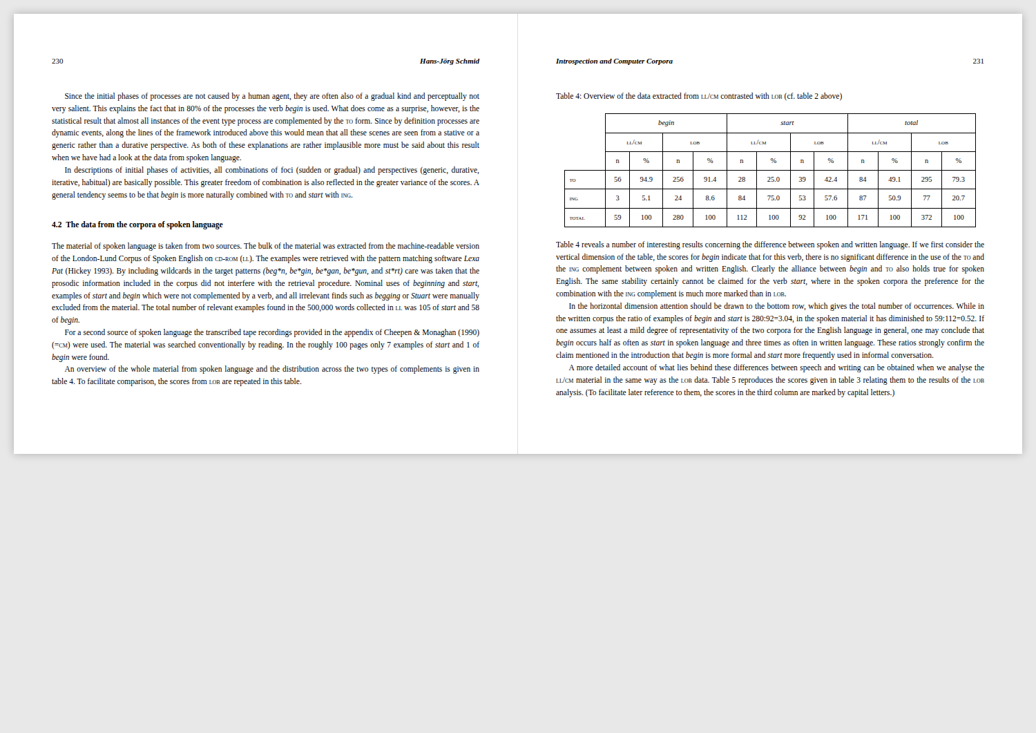230 Hans-Jörg Schmid
Since the initial phases of processes are not caused by a human agent, they are often also of a gradual kind and perceptually not very salient. This explains the fact that in 80% of the processes the verb begin is used. What does come as a surprise, however, is the statistical result that almost all instances of the event type process are complemented by the to form. Since by definition processes are dynamic events, along the lines of the framework introduced above this would mean that all these scenes are seen from a stative or a generic rather than a durative perspective. As both of these explanations are rather implausible more must be said about this result when we have had a look at the data from spoken language.
In descriptions of initial phases of activities, all combinations of foci (sudden or gradual) and perspectives (generic, durative, iterative, habitual) are basically possible. This greater freedom of combination is also reflected in the greater variance of the scores. A general tendency seems to be that begin is more naturally combined with to and start with ing.
4.2 The data from the corpora of spoken language
The material of spoken language is taken from two sources. The bulk of the material was extracted from the machine-readable version of the London-Lund Corpus of Spoken English on cd-rom (ll). The examples were retrieved with the pattern matching software Lexa Pat (Hickey 1993). By including wildcards in the target patterns (beg*n, be*gin, be*gan, be*gun, and st*rt) care was taken that the prosodic information included in the corpus did not interfere with the retrieval procedure. Nominal uses of beginning and start, examples of start and begin which were not complemented by a verb, and all irrelevant finds such as begging or Stuart were manually excluded from the material. The total number of relevant examples found in the 500,000 words collected in ll was 105 of start and 58 of begin.
For a second source of spoken language the transcribed tape recordings provided in the appendix of Cheepen & Monaghan (1990) (=cm) were used. The material was searched conventionally by reading. In the roughly 100 pages only 7 examples of start and 1 of begin were found.
An overview of the whole material from spoken language and the distribution across the two types of complements is given in table 4. To facilitate comparison, the scores from lob are repeated in this table.
Introspection and Computer Corpora 231
Table 4: Overview of the data extracted from ll/cm contrasted with lob (cf. table 2 above)
| | begin | start | total |
| | ll / cm | lob | ll / cm | lob | ll / cm | lob |
| | n | % | n | % | n | % | n | % | n | % | n | % |
| to | 56 | 94.9 | 256 | 91.4 | 28 | 25.0 | 39 | 42.4 | 84 | 49.1 | 295 | 79.3 |
| ing | 3 | 5.1 | 24 | 8.6 | 84 | 75.0 | 53 | 57.6 | 87 | 50.9 | 77 | 20.7 |
| total | 59 | 100 | 280 | 100 | 112 | 100 | 92 | 100 | 171 | 100 | 372 | 100 |
Table 4 reveals a number of interesting results concerning the difference between spoken and written language. If we first consider the vertical dimension of the table, the scores for begin indicate that for this verb, there is no significant difference in the use of the to and the ing complement between spoken and written English. Clearly the alliance between begin and to also holds true for spoken English. The same stability certainly cannot be claimed for the verb start, where in the spoken corpora the preference for the combination with the ing complement is much more marked than in lob.
In the horizontal dimension attention should be drawn to the bottom row, which gives the total number of occurrences. While in the written corpus the ratio of examples of begin and start is 280:92=3.04, in the spoken material it has diminished to 59:112=0.52. If one assumes at least a mild degree of representativity of the two corpora for the English language in general, one may conclude that begin occurs half as often as start in spoken language and three times as often in written language. These ratios strongly confirm the claim mentioned in the introduction that begin is more formal and start more frequently used in informal conversation.
A more detailed account of what lies behind these differences between speech and writing can be obtained when we analyse the ll/cm material in the same way as the lob data. Table 5 reproduces the scores given in table 3 relating them to the results of the lob analysis. (To facilitate later reference to them, the scores in the third column are marked by capital letters.)